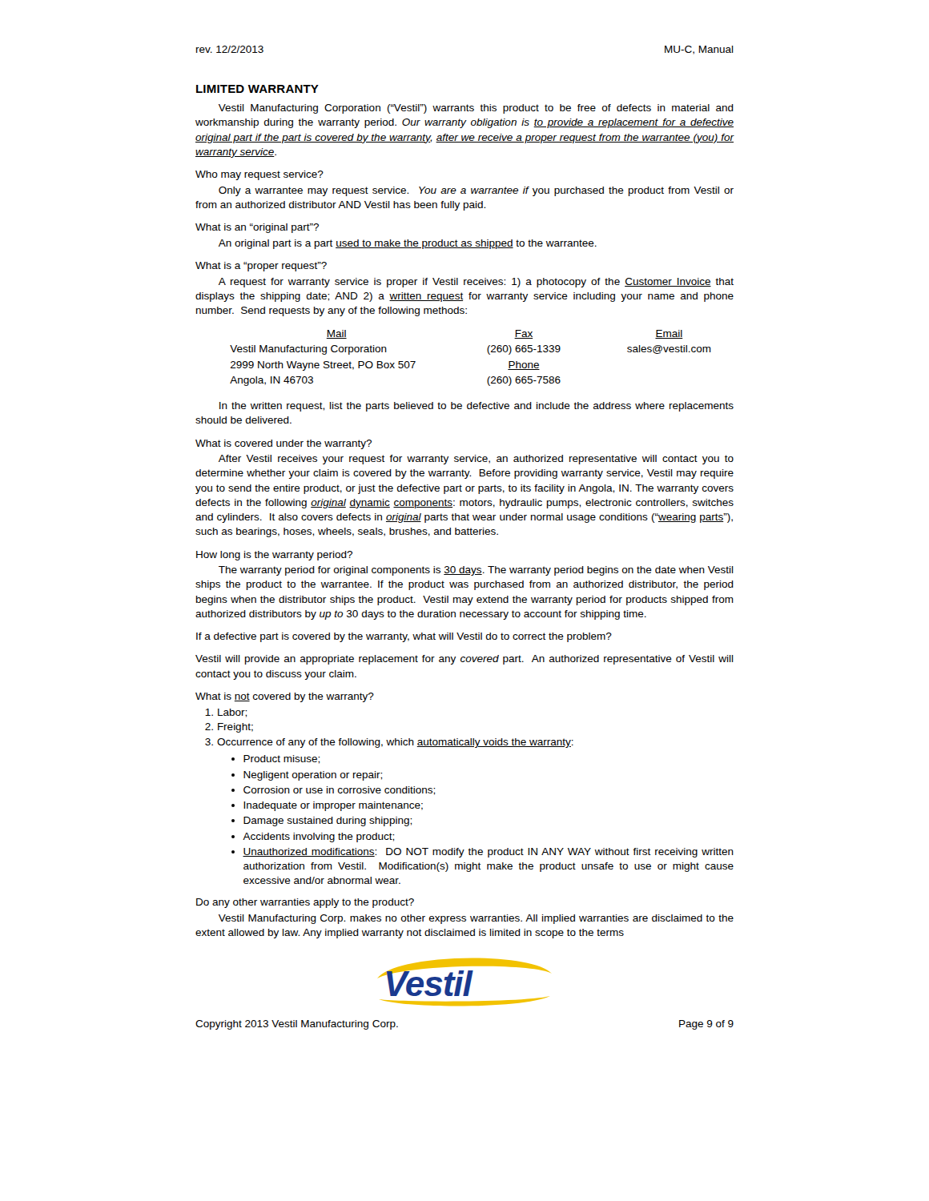rev. 12/2/2013
MU-C, Manual
LIMITED WARRANTY
Vestil Manufacturing Corporation (“Vestil”) warrants this product to be free of defects in material and workmanship during the warranty period. Our warranty obligation is to provide a replacement for a defective original part if the part is covered by the warranty, after we receive a proper request from the warrantee (you) for warranty service.
Who may request service?
Only a warrantee may request service. You are a warrantee if you purchased the product from Vestil or from an authorized distributor AND Vestil has been fully paid.
What is an “original part”?
An original part is a part used to make the product as shipped to the warrantee.
What is a “proper request”?
A request for warranty service is proper if Vestil receives: 1) a photocopy of the Customer Invoice that displays the shipping date; AND 2) a written request for warranty service including your name and phone number. Send requests by any of the following methods:
| Mail | Fax | Email |
| Vestil Manufacturing Corporation | (260) 665-1339 | sales@vestil.com |
| 2999 North Wayne Street, PO Box 507 | Phone | |
| Angola, IN 46703 | (260) 665-7586 | |
In the written request, list the parts believed to be defective and include the address where replacements should be delivered.
What is covered under the warranty?
After Vestil receives your request for warranty service, an authorized representative will contact you to determine whether your claim is covered by the warranty. Before providing warranty service, Vestil may require you to send the entire product, or just the defective part or parts, to its facility in Angola, IN. The warranty covers defects in the following original dynamic components: motors, hydraulic pumps, electronic controllers, switches and cylinders. It also covers defects in original parts that wear under normal usage conditions (“wearing parts”), such as bearings, hoses, wheels, seals, brushes, and batteries.
How long is the warranty period?
The warranty period for original components is 30 days. The warranty period begins on the date when Vestil ships the product to the warrantee. If the product was purchased from an authorized distributor, the period begins when the distributor ships the product. Vestil may extend the warranty period for products shipped from authorized distributors by up to 30 days to the duration necessary to account for shipping time.
If a defective part is covered by the warranty, what will Vestil do to correct the problem?
Vestil will provide an appropriate replacement for any covered part. An authorized representative of Vestil will contact you to discuss your claim.
What is not covered by the warranty?
Labor;
Freight;
Occurrence of any of the following, which automatically voids the warranty:
Product misuse;
Negligent operation or repair;
Corrosion or use in corrosive conditions;
Inadequate or improper maintenance;
Damage sustained during shipping;
Accidents involving the product;
Unauthorized modifications: DO NOT modify the product IN ANY WAY without first receiving written authorization from Vestil. Modification(s) might make the product unsafe to use or might cause excessive and/or abnormal wear.
Do any other warranties apply to the product?
Vestil Manufacturing Corp. makes no other express warranties. All implied warranties are disclaimed to the extent allowed by law. Any implied warranty not disclaimed is limited in scope to the terms
Vestil
Copyright 2013 Vestil Manufacturing Corp.
Page 9 of 9